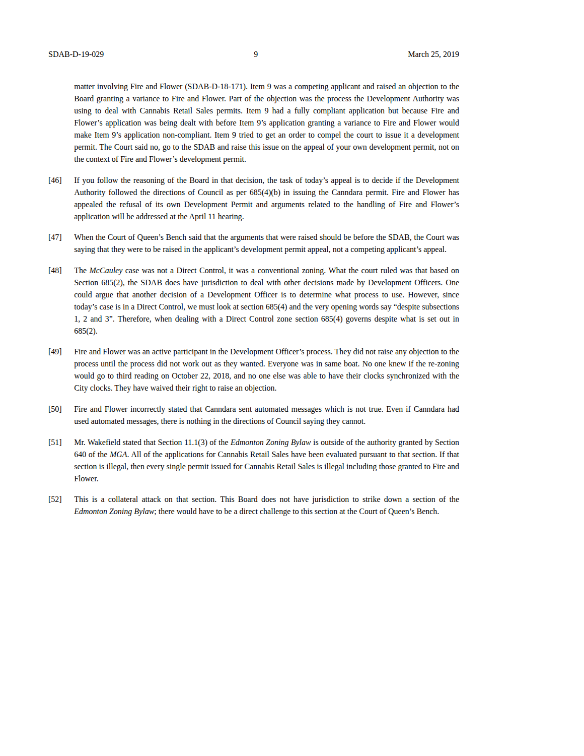SDAB-D-19-029
9
March 25, 2019
matter involving Fire and Flower (SDAB-D-18-171). Item 9 was a competing applicant and raised an objection to the Board granting a variance to Fire and Flower. Part of the objection was the process the Development Authority was using to deal with Cannabis Retail Sales permits. Item 9 had a fully compliant application but because Fire and Flower’s application was being dealt with before Item 9’s application granting a variance to Fire and Flower would make Item 9’s application non-compliant. Item 9 tried to get an order to compel the court to issue it a development permit. The Court said no, go to the SDAB and raise this issue on the appeal of your own development permit, not on the context of Fire and Flower’s development permit.
[46]
If you follow the reasoning of the Board in that decision, the task of today’s appeal is to decide if the Development Authority followed the directions of Council as per 685(4)(b) in issuing the Canndara permit. Fire and Flower has appealed the refusal of its own Development Permit and arguments related to the handling of Fire and Flower’s application will be addressed at the April 11 hearing.
[47]
When the Court of Queen’s Bench said that the arguments that were raised should be before the SDAB, the Court was saying that they were to be raised in the applicant’s development permit appeal, not a competing applicant’s appeal.
[48]
The McCauley case was not a Direct Control, it was a conventional zoning. What the court ruled was that based on Section 685(2), the SDAB does have jurisdiction to deal with other decisions made by Development Officers. One could argue that another decision of a Development Officer is to determine what process to use. However, since today’s case is in a Direct Control, we must look at section 685(4) and the very opening words say “despite subsections 1, 2 and 3”. Therefore, when dealing with a Direct Control zone section 685(4) governs despite what is set out in 685(2).
[49]
Fire and Flower was an active participant in the Development Officer’s process. They did not raise any objection to the process until the process did not work out as they wanted. Everyone was in same boat. No one knew if the re-zoning would go to third reading on October 22, 2018, and no one else was able to have their clocks synchronized with the City clocks. They have waived their right to raise an objection.
[50]
Fire and Flower incorrectly stated that Canndara sent automated messages which is not true. Even if Canndara had used automated messages, there is nothing in the directions of Council saying they cannot.
[51]
Mr. Wakefield stated that Section 11.1(3) of the Edmonton Zoning Bylaw is outside of the authority granted by Section 640 of the MGA. All of the applications for Cannabis Retail Sales have been evaluated pursuant to that section. If that section is illegal, then every single permit issued for Cannabis Retail Sales is illegal including those granted to Fire and Flower.
[52]
This is a collateral attack on that section. This Board does not have jurisdiction to strike down a section of the Edmonton Zoning Bylaw; there would have to be a direct challenge to this section at the Court of Queen’s Bench.